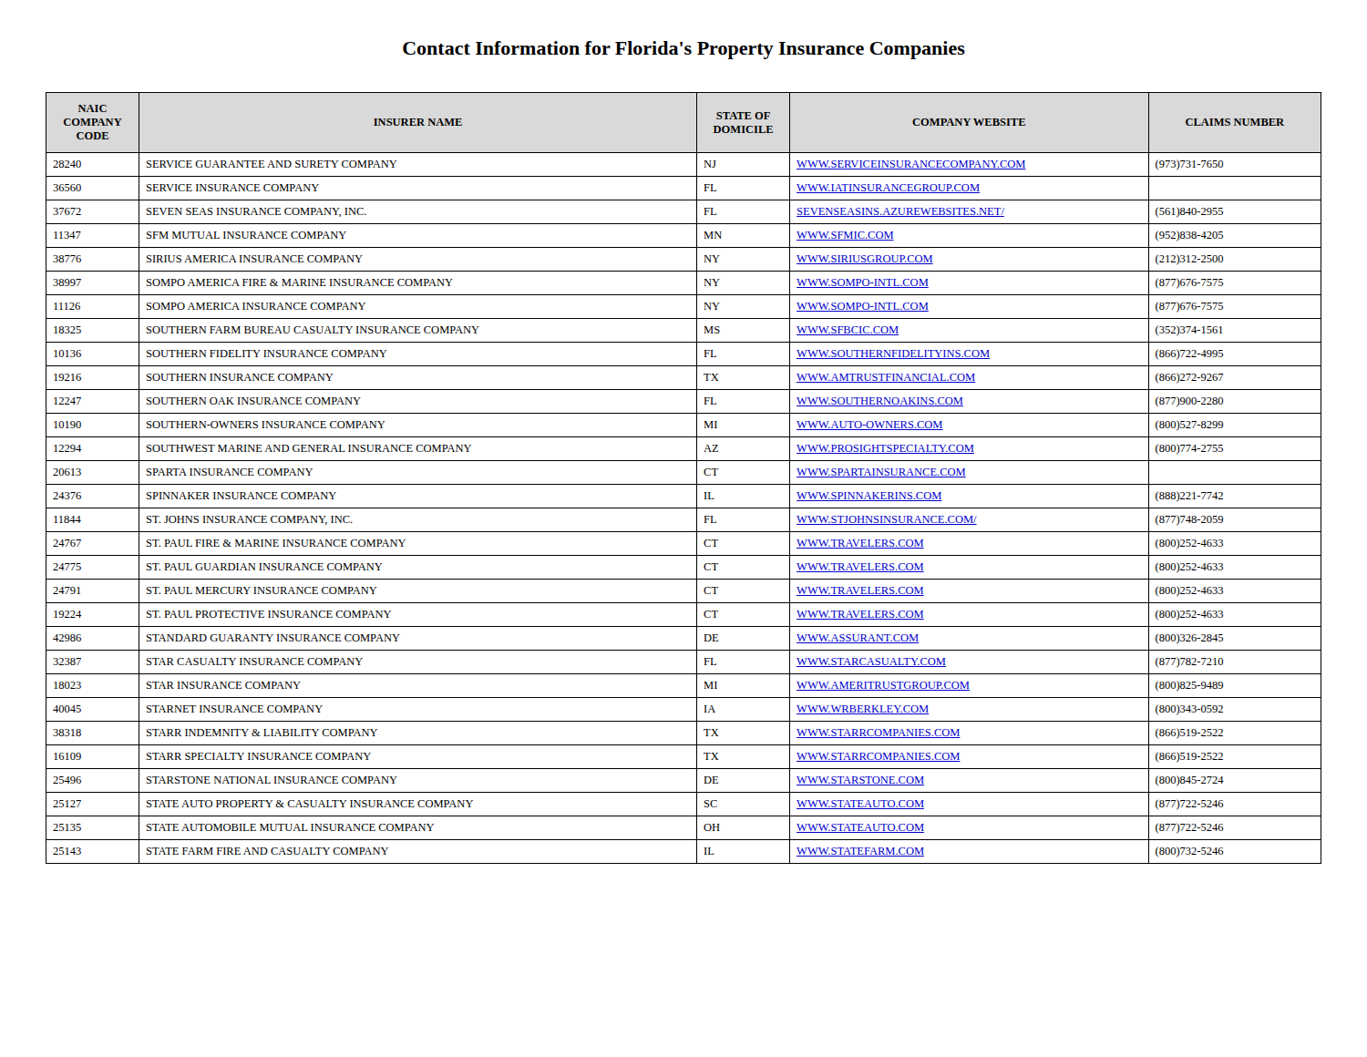Contact Information for Florida's Property Insurance Companies
| NAIC COMPANY CODE | INSURER NAME | STATE OF DOMICILE | COMPANY WEBSITE | CLAIMS NUMBER |
| --- | --- | --- | --- | --- |
| 28240 | SERVICE GUARANTEE AND SURETY COMPANY | NJ | WWW.SERVICEINSURANCECOMPANY.COM | (973)731-7650 |
| 36560 | SERVICE INSURANCE COMPANY | FL | WWW.IATINSURANCEGROUP.COM | |
| 37672 | SEVEN SEAS INSURANCE COMPANY, INC. | FL | SEVENSEASINS.AZUREWEBSITES.NET/ | (561)840-2955 |
| 11347 | SFM MUTUAL INSURANCE COMPANY | MN | WWW.SFMIC.COM | (952)838-4205 |
| 38776 | SIRIUS AMERICA INSURANCE COMPANY | NY | WWW.SIRIUSGROUP.COM | (212)312-2500 |
| 38997 | SOMPO AMERICA FIRE & MARINE INSURANCE COMPANY | NY | WWW.SOMPO-INTL.COM | (877)676-7575 |
| 11126 | SOMPO AMERICA INSURANCE COMPANY | NY | WWW.SOMPO-INTL.COM | (877)676-7575 |
| 18325 | SOUTHERN FARM BUREAU CASUALTY INSURANCE COMPANY | MS | WWW.SFBCIC.COM | (352)374-1561 |
| 10136 | SOUTHERN FIDELITY INSURANCE COMPANY | FL | WWW.SOUTHERNFIDELITYINS.COM | (866)722-4995 |
| 19216 | SOUTHERN INSURANCE COMPANY | TX | WWW.AMTRUSTFINANCIAL.COM | (866)272-9267 |
| 12247 | SOUTHERN OAK INSURANCE COMPANY | FL | WWW.SOUTHERNOAKINS.COM | (877)900-2280 |
| 10190 | SOUTHERN-OWNERS INSURANCE COMPANY | MI | WWW.AUTO-OWNERS.COM | (800)527-8299 |
| 12294 | SOUTHWEST MARINE AND GENERAL INSURANCE COMPANY | AZ | WWW.PROSIGHTSPECIALTY.COM | (800)774-2755 |
| 20613 | SPARTA INSURANCE COMPANY | CT | WWW.SPARTAINSURANCE.COM | |
| 24376 | SPINNAKER INSURANCE COMPANY | IL | WWW.SPINNAKERINS.COM | (888)221-7742 |
| 11844 | ST. JOHNS INSURANCE COMPANY, INC. | FL | WWW.STJOHNSINSURANCE.COM/ | (877)748-2059 |
| 24767 | ST. PAUL FIRE & MARINE INSURANCE COMPANY | CT | WWW.TRAVELERS.COM | (800)252-4633 |
| 24775 | ST. PAUL GUARDIAN INSURANCE COMPANY | CT | WWW.TRAVELERS.COM | (800)252-4633 |
| 24791 | ST. PAUL MERCURY INSURANCE COMPANY | CT | WWW.TRAVELERS.COM | (800)252-4633 |
| 19224 | ST. PAUL PROTECTIVE INSURANCE COMPANY | CT | WWW.TRAVELERS.COM | (800)252-4633 |
| 42986 | STANDARD GUARANTY INSURANCE COMPANY | DE | WWW.ASSURANT.COM | (800)326-2845 |
| 32387 | STAR CASUALTY INSURANCE COMPANY | FL | WWW.STARCASUALTY.COM | (877)782-7210 |
| 18023 | STAR INSURANCE COMPANY | MI | WWW.AMERITRUSTGROUP.COM | (800)825-9489 |
| 40045 | STARNET INSURANCE COMPANY | IA | WWW.WRBERKLEY.COM | (800)343-0592 |
| 38318 | STARR INDEMNITY & LIABILITY COMPANY | TX | WWW.STARRCOMPANIES.COM | (866)519-2522 |
| 16109 | STARR SPECIALTY INSURANCE COMPANY | TX | WWW.STARRCOMPANIES.COM | (866)519-2522 |
| 25496 | STARSTONE NATIONAL INSURANCE COMPANY | DE | WWW.STARSTONE.COM | (800)845-2724 |
| 25127 | STATE AUTO PROPERTY & CASUALTY INSURANCE COMPANY | SC | WWW.STATEAUTO.COM | (877)722-5246 |
| 25135 | STATE AUTOMOBILE MUTUAL INSURANCE COMPANY | OH | WWW.STATEAUTO.COM | (877)722-5246 |
| 25143 | STATE FARM FIRE AND CASUALTY COMPANY | IL | WWW.STATEFARM.COM | (800)732-5246 |